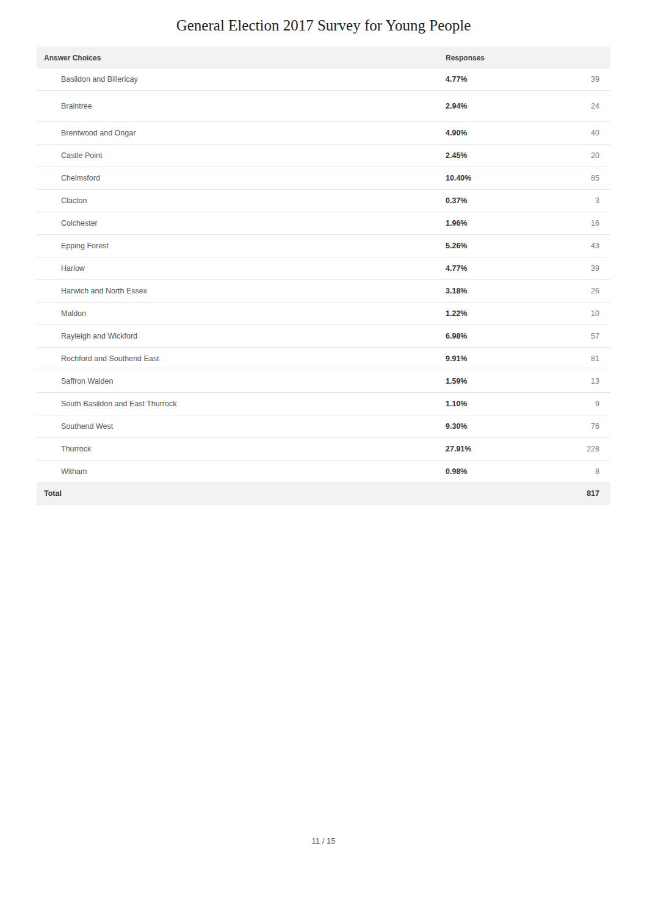General Election 2017 Survey for Young People
| Answer Choices | Responses |
| --- | --- |
| Basildon and Billericay | 4.77% | 39 |
| Braintree | 2.94% | 24 |
| Brentwood and Ongar | 4.90% | 40 |
| Castle Point | 2.45% | 20 |
| Chelmsford | 10.40% | 85 |
| Clacton | 0.37% | 3 |
| Colchester | 1.96% | 16 |
| Epping Forest | 5.26% | 43 |
| Harlow | 4.77% | 39 |
| Harwich and North Essex | 3.18% | 26 |
| Maldon | 1.22% | 10 |
| Rayleigh and Wickford | 6.98% | 57 |
| Rochford and Southend East | 9.91% | 81 |
| Saffron Walden | 1.59% | 13 |
| South Basildon and East Thurrock | 1.10% | 9 |
| Southend West | 9.30% | 76 |
| Thurrock | 27.91% | 228 |
| Witham | 0.98% | 8 |
| Total | | 817 |
11 / 15